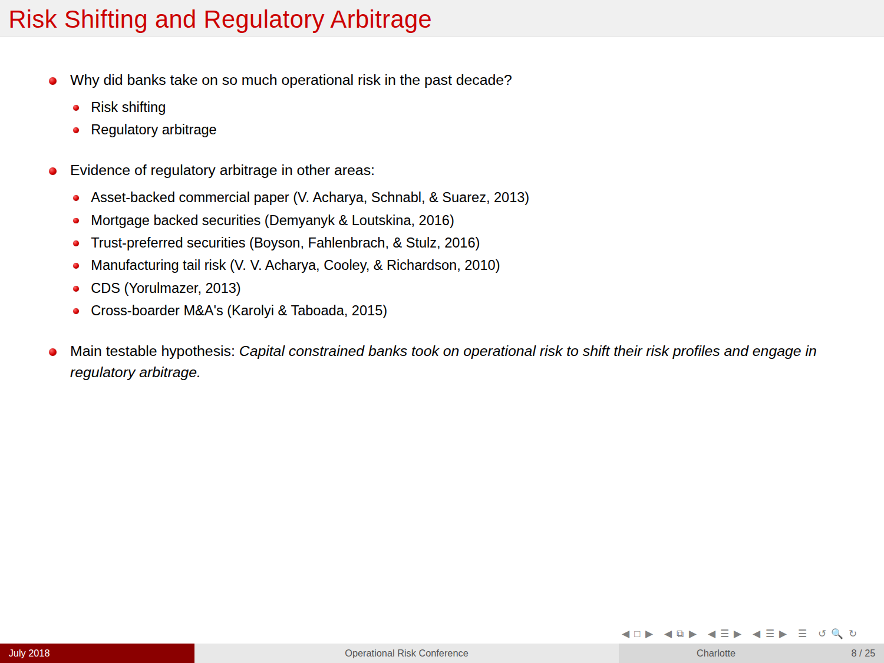Risk Shifting and Regulatory Arbitrage
Why did banks take on so much operational risk in the past decade?
Risk shifting
Regulatory arbitrage
Evidence of regulatory arbitrage in other areas:
Asset-backed commercial paper (V. Acharya, Schnabl, & Suarez, 2013)
Mortgage backed securities (Demyanyk & Loutskina, 2016)
Trust-preferred securities (Boyson, Fahlenbrach, & Stulz, 2016)
Manufacturing tail risk (V. V. Acharya, Cooley, & Richardson, 2010)
CDS (Yorulmazer, 2013)
Cross-boarder M&A's (Karolyi & Taboada, 2015)
Main testable hypothesis: Capital constrained banks took on operational risk to shift their risk profiles and engage in regulatory arbitrage.
◀□▶ ◀⧉▶ ◀☰▶ ◀☰▶ ☰ ↺🔍↻
July 2018
Operational Risk Conference
Charlotte
8 / 25